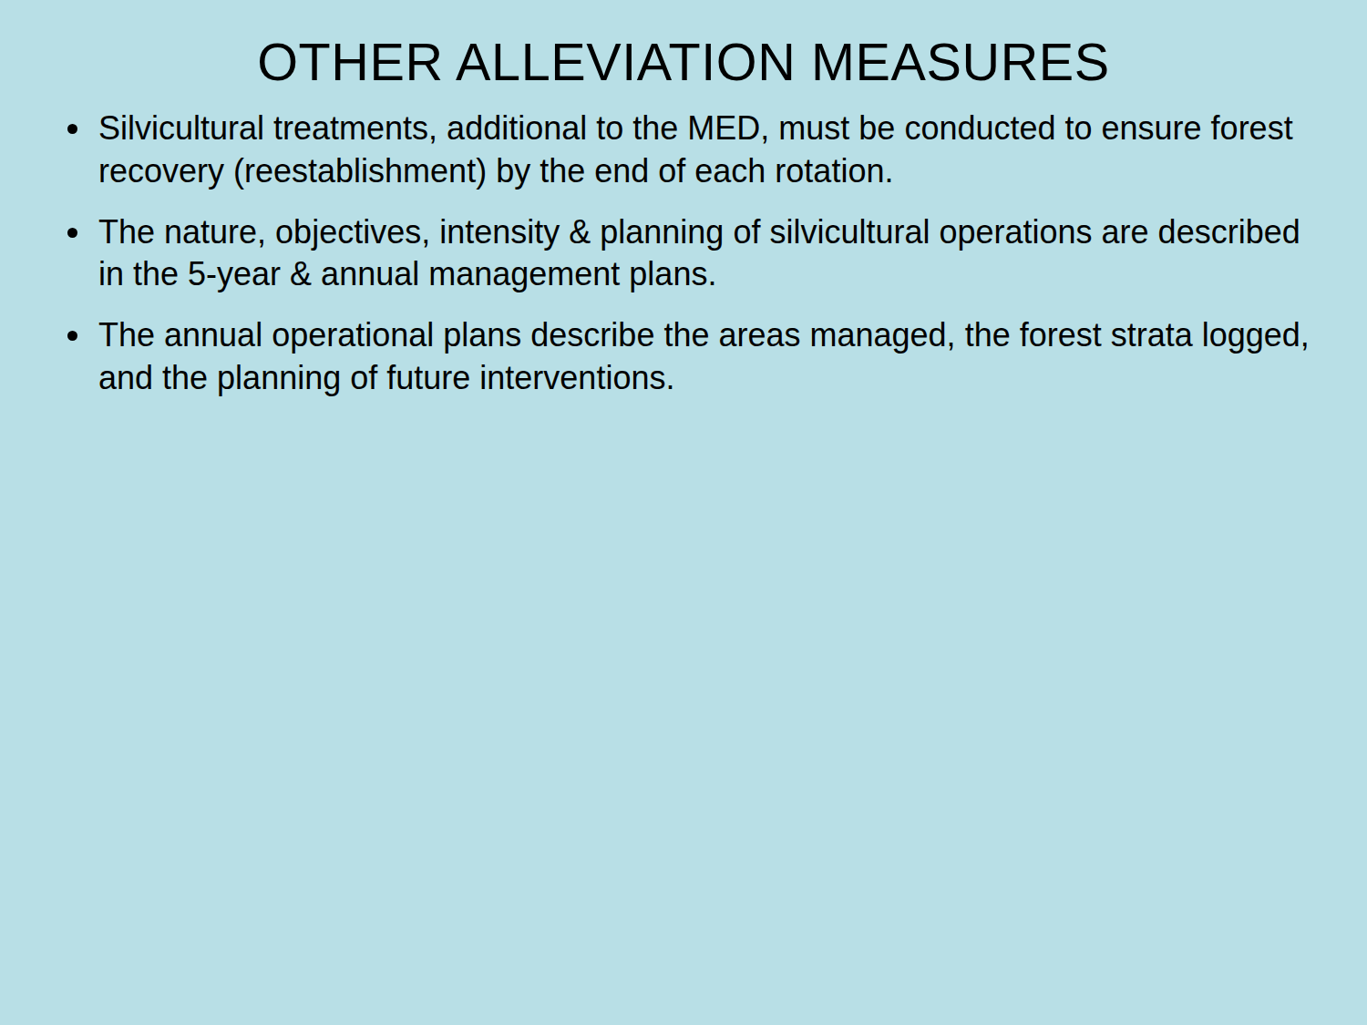OTHER ALLEVIATION MEASURES
Silvicultural treatments, additional to the MED, must be conducted to ensure forest recovery (reestablishment) by the end of each rotation.
The nature, objectives, intensity & planning of silvicultural operations are described in the 5-year & annual management plans.
The annual operational plans describe the areas managed, the forest strata logged, and the planning of future interventions.